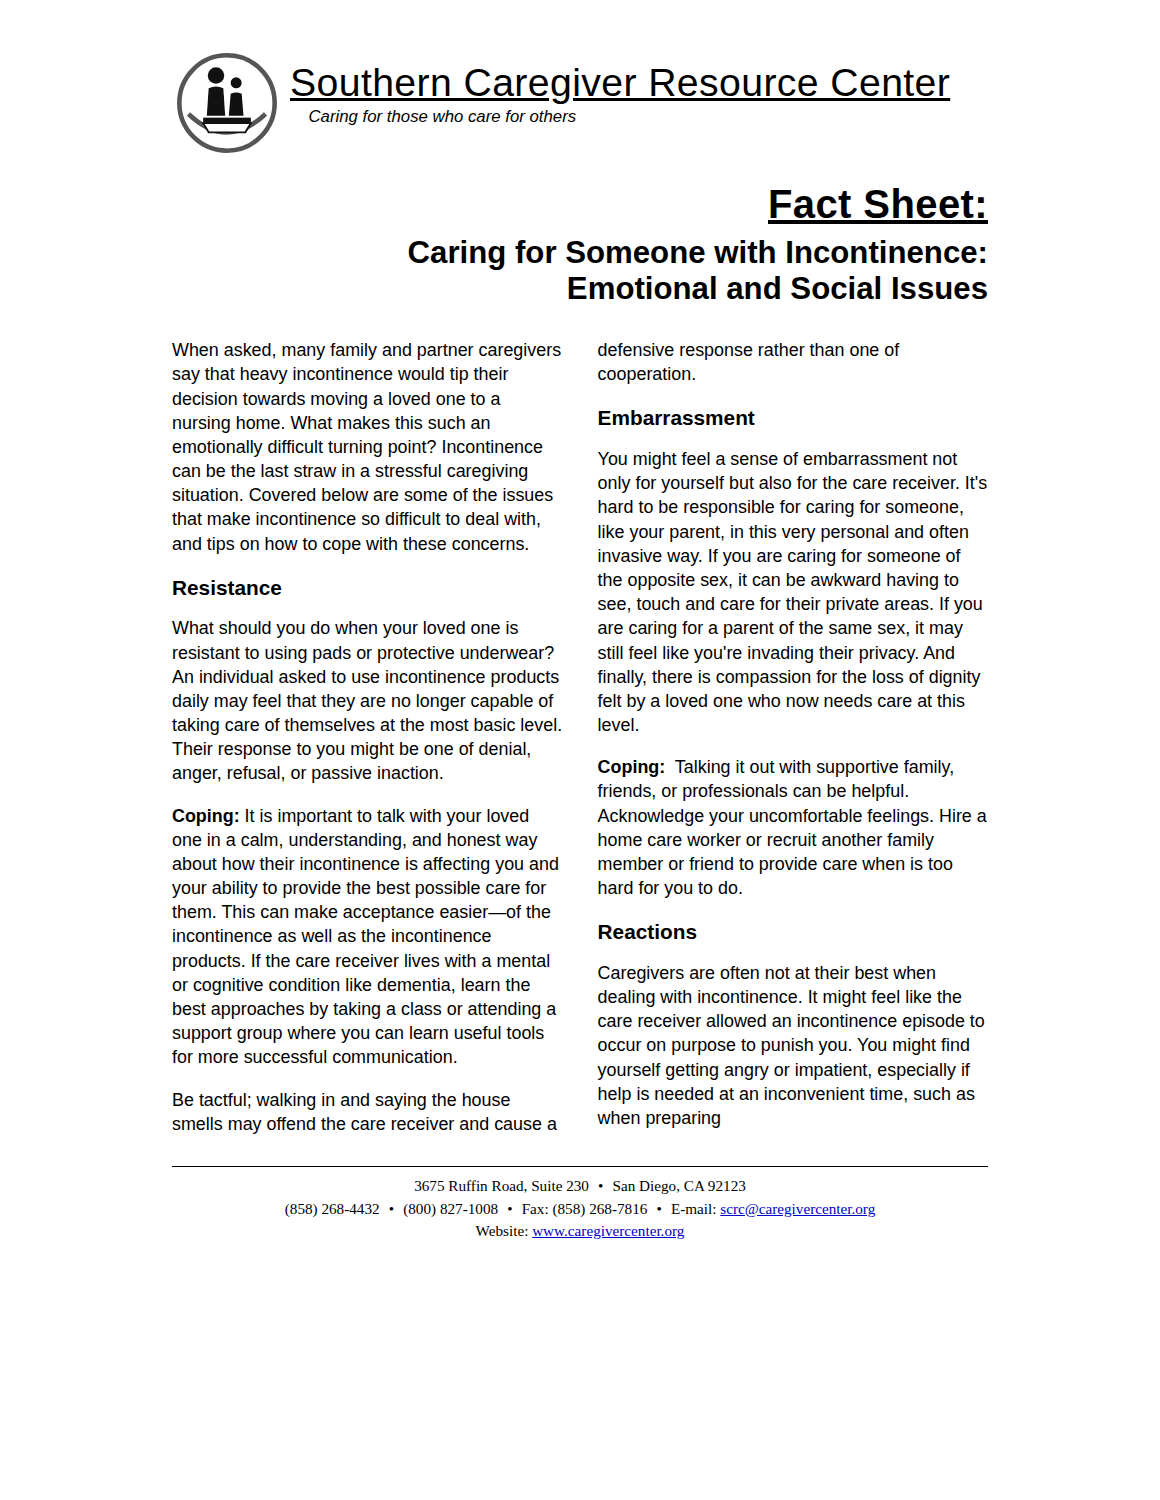Southern Caregiver Resource Center
Caring for those who care for others
Fact Sheet:
Caring for Someone with Incontinence:
Emotional and Social Issues
When asked, many family and partner caregivers say that heavy incontinence would tip their decision towards moving a loved one to a nursing home. What makes this such an emotionally difficult turning point? Incontinence can be the last straw in a stressful caregiving situation. Covered below are some of the issues that make incontinence so difficult to deal with, and tips on how to cope with these concerns.
Resistance
What should you do when your loved one is resistant to using pads or protective underwear? An individual asked to use incontinence products daily may feel that they are no longer capable of taking care of themselves at the most basic level. Their response to you might be one of denial, anger, refusal, or passive inaction.
Coping: It is important to talk with your loved one in a calm, understanding, and honest way about how their incontinence is affecting you and your ability to provide the best possible care for them. This can make acceptance easier—of the incontinence as well as the incontinence products. If the care receiver lives with a mental or cognitive condition like dementia, learn the best approaches by taking a class or attending a support group where you can learn useful tools for more successful communication.
Be tactful; walking in and saying the house smells may offend the care receiver and cause a defensive response rather than one of cooperation.
Embarrassment
You might feel a sense of embarrassment not only for yourself but also for the care receiver. It's hard to be responsible for caring for someone, like your parent, in this very personal and often invasive way. If you are caring for someone of the opposite sex, it can be awkward having to see, touch and care for their private areas. If you are caring for a parent of the same sex, it may still feel like you're invading their privacy. And finally, there is compassion for the loss of dignity felt by a loved one who now needs care at this level.
Coping: Talking it out with supportive family, friends, or professionals can be helpful. Acknowledge your uncomfortable feelings. Hire a home care worker or recruit another family member or friend to provide care when is too hard for you to do.
Reactions
Caregivers are often not at their best when dealing with incontinence. It might feel like the care receiver allowed an incontinence episode to occur on purpose to punish you. You might find yourself getting angry or impatient, especially if help is needed at an inconvenient time, such as when preparing
3675 Ruffin Road, Suite 230 • San Diego, CA 92123
(858) 268-4432 • (800) 827-1008 • Fax: (858) 268-7816 • E-mail: scrc@caregivercenter.org
Website: www.caregivercenter.org